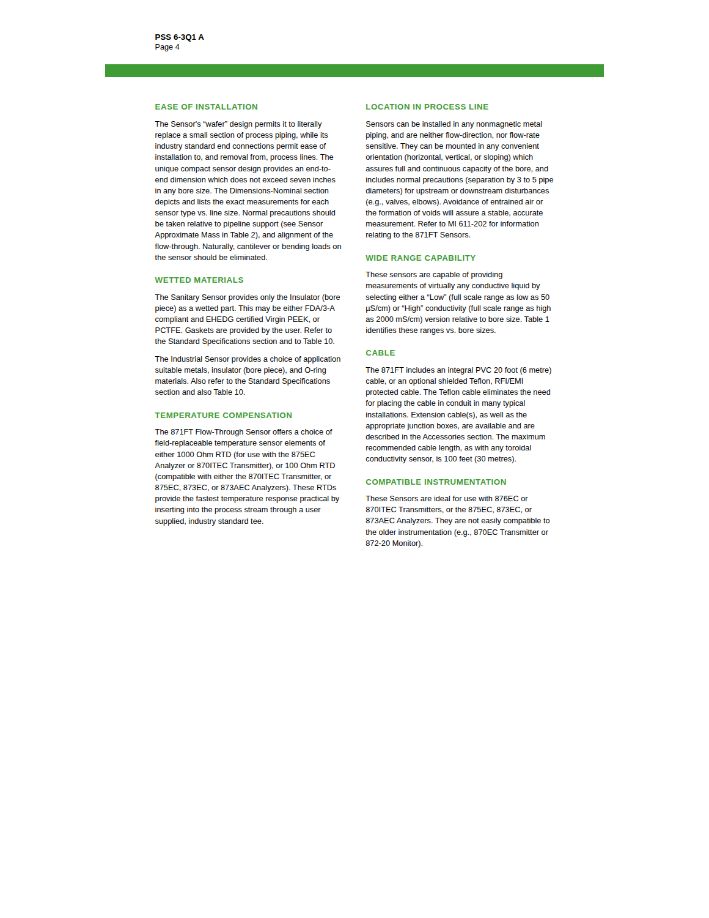PSS 6-3Q1 A
Page 4
Ease of Installation
The Sensor's “wafer” design permits it to literally replace a small section of process piping, while its industry standard end connections permit ease of installation to, and removal from, process lines. The unique compact sensor design provides an end-to-end dimension which does not exceed seven inches in any bore size. The Dimensions-Nominal section depicts and lists the exact measurements for each sensor type vs. line size. Normal precautions should be taken relative to pipeline support (see Sensor Approximate Mass in Table 2), and alignment of the flow-through. Naturally, cantilever or bending loads on the sensor should be eliminated.
Wetted Materials
The Sanitary Sensor provides only the Insulator (bore piece) as a wetted part. This may be either FDA/3-A compliant and EHEDG certified Virgin PEEK, or PCTFE. Gaskets are provided by the user. Refer to the Standard Specifications section and to Table 10.
The Industrial Sensor provides a choice of application suitable metals, insulator (bore piece), and O-ring materials. Also refer to the Standard Specifications section and also Table 10.
Temperature Compensation
The 871FT Flow-Through Sensor offers a choice of field-replaceable temperature sensor elements of either 1000 Ohm RTD (for use with the 875EC Analyzer or 870ITEC Transmitter), or 100 Ohm RTD (compatible with either the 870ITEC Transmitter, or 875EC, 873EC, or 873AEC Analyzers). These RTDs provide the fastest temperature response practical by inserting into the process stream through a user supplied, industry standard tee.
Location in Process Line
Sensors can be installed in any nonmagnetic metal piping, and are neither flow-direction, nor flow-rate sensitive. They can be mounted in any convenient orientation (horizontal, vertical, or sloping) which assures full and continuous capacity of the bore, and includes normal precautions (separation by 3 to 5 pipe diameters) for upstream or downstream disturbances (e.g., valves, elbows). Avoidance of entrained air or the formation of voids will assure a stable, accurate measurement. Refer to MI 611-202 for information relating to the 871FT Sensors.
Wide Range Capability
These sensors are capable of providing measurements of virtually any conductive liquid by selecting either a “Low” (full scale range as low as 50 µS/cm) or “High” conductivity (full scale range as high as 2000 mS/cm) version relative to bore size. Table 1 identifies these ranges vs. bore sizes.
Cable
The 871FT includes an integral PVC 20 foot (6 metre) cable, or an optional shielded Teflon, RFI/EMI protected cable. The Teflon cable eliminates the need for placing the cable in conduit in many typical installations. Extension cable(s), as well as the appropriate junction boxes, are available and are described in the Accessories section. The maximum recommended cable length, as with any toroidal conductivity sensor, is 100 feet (30 metres).
Compatible Instrumentation
These Sensors are ideal for use with 876EC or 870ITEC Transmitters, or the 875EC, 873EC, or 873AEC Analyzers. They are not easily compatible to the older instrumentation (e.g., 870EC Transmitter or 872-20 Monitor).